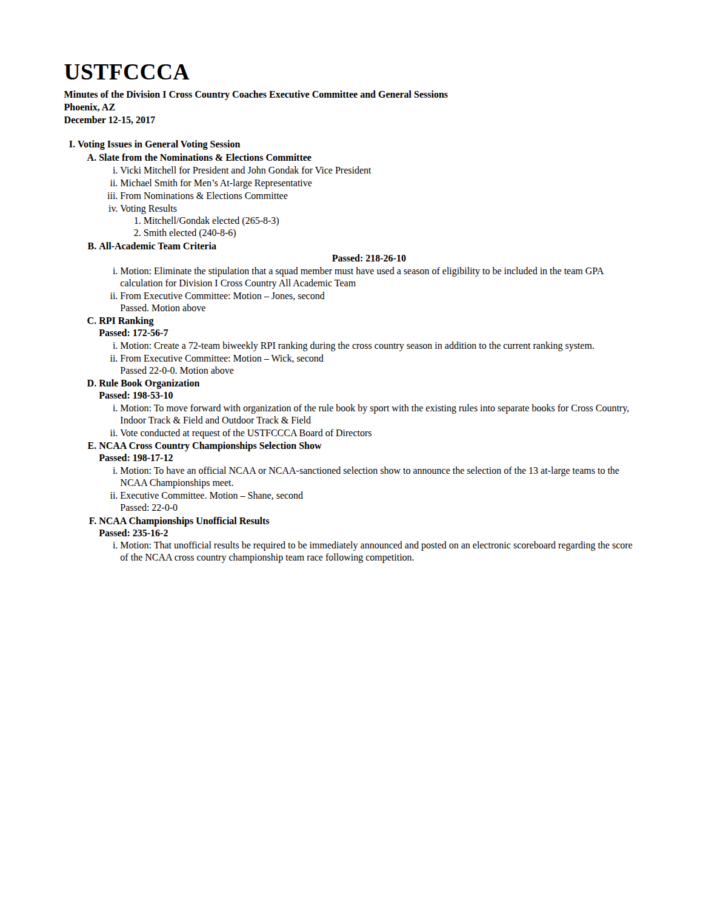USTFCCCA
Minutes of the Division I Cross Country Coaches Executive Committee and General Sessions
Phoenix, AZ
December 12-15, 2017
Voting Issues in General Voting Session
Slate from the Nominations & Elections Committee
Vicki Mitchell for President and John Gondak for Vice President
Michael Smith for Men’s At-large Representative
From Nominations & Elections Committee
Voting Results
Mitchell/Gondak elected (265-8-3)
Smith elected (240-8-6)
All-Academic Team Criteria Passed: 218-26-10
Motion: Eliminate the stipulation that a squad member must have used a season of eligibility to be included in the team GPA calculation for Division I Cross Country All Academic Team
From Executive Committee: Motion – Jones, second
Passed. Motion above
RPI Ranking Passed: 172-56-7
Motion: Create a 72-team biweekly RPI ranking during the cross country season in addition to the current ranking system.
From Executive Committee: Motion – Wick, second
Passed 22-0-0. Motion above
Rule Book Organization Passed: 198-53-10
Motion: To move forward with organization of the rule book by sport with the existing rules into separate books for Cross Country, Indoor Track & Field and Outdoor Track & Field
Vote conducted at request of the USTFCCCA Board of Directors
NCAA Cross Country Championships Selection Show Passed: 198-17-12
Motion: To have an official NCAA or NCAA-sanctioned selection show to announce the selection of the 13 at-large teams to the NCAA Championships meet.
Executive Committee. Motion – Shane, second
Passed: 22-0-0
NCAA Championships Unofficial Results Passed: 235-16-2
Motion: That unofficial results be required to be immediately announced and posted on an electronic scoreboard regarding the score of the NCAA cross country championship team race following competition.